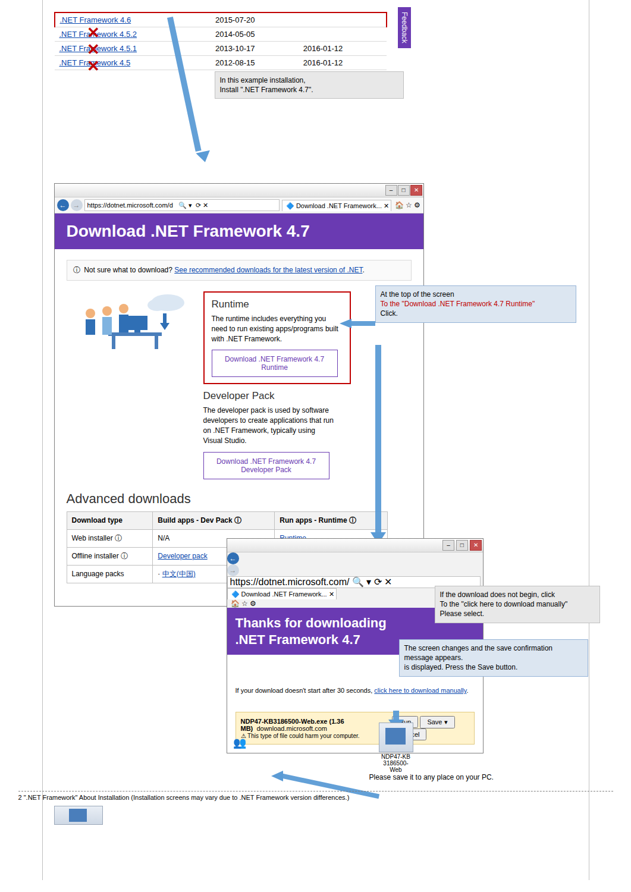| .NET Framework 4.6 | 2015-07-20 | |
| .NET Framework 4.5.2 | 2014-05-05 | |
| .NET Framework 4.5.1 | 2013-10-17 | 2016-01-12 |
| .NET Framework 4.5 | 2012-08-15 | 2016-01-12 |
✕ ✕ ✕
Feedback
In this example installation,
Install ".NET Framework 4.7".
–□✕
←
→
https://dotnet.microsoft.com/d 🔍 ▾ ⟳ ✕
🔷 Download .NET Framework... ✕
🏠 ☆ ⚙
Download .NET Framework 4.7
ⓘ Not sure what to download? See recommended downloads for the latest version of .NET.
Runtime
The runtime includes everything you need to run existing apps/programs built with .NET Framework.
Download .NET Framework 4.7
Runtime
Developer Pack
The developer pack is used by software developers to create applications that run on .NET Framework, typically using Visual Studio.
Download .NET Framework 4.7
Developer Pack
Advanced downloads
| Download type | Build apps - Dev Pack ⓘ | Run apps - Runtime ⓘ |
| --- | --- | --- |
| Web installer ⓘ | N/A | Runtime |
| Offline installer ⓘ | Developer pack | Runtime |
| Language packs | · 中文(中国) | |
Feedback
At the top of the screen
To the "Download .NET Framework 4.7 Runtime"
Click.
– □ ✕
←
→
https://dotnet.microsoft.com/ 🔍 ▾ ⟳ ✕
🔷 Download .NET Framework... ✕
🏠 ☆ ⚙
Thanks for downloading
.NET Framework 4.7
If your download doesn't start after 30 seconds, click here to download manually.
NDP47-KB3186500-Web.exe (1.36 MB) download.microsoft.com
⚠ This type of file could harm your computer.
RunSave ▾Cancel
👥
If the download does not begin, click
To the "click here to download manually"
Please select.
The screen changes and the save confirmation message appears.
is displayed. Press the Save button.
NDP47-KB
3186500-
Web
Please save it to any place on your PC.
2 ".NET Framework" About Installation (Installation screens may vary due to .NET Framework version differences.)